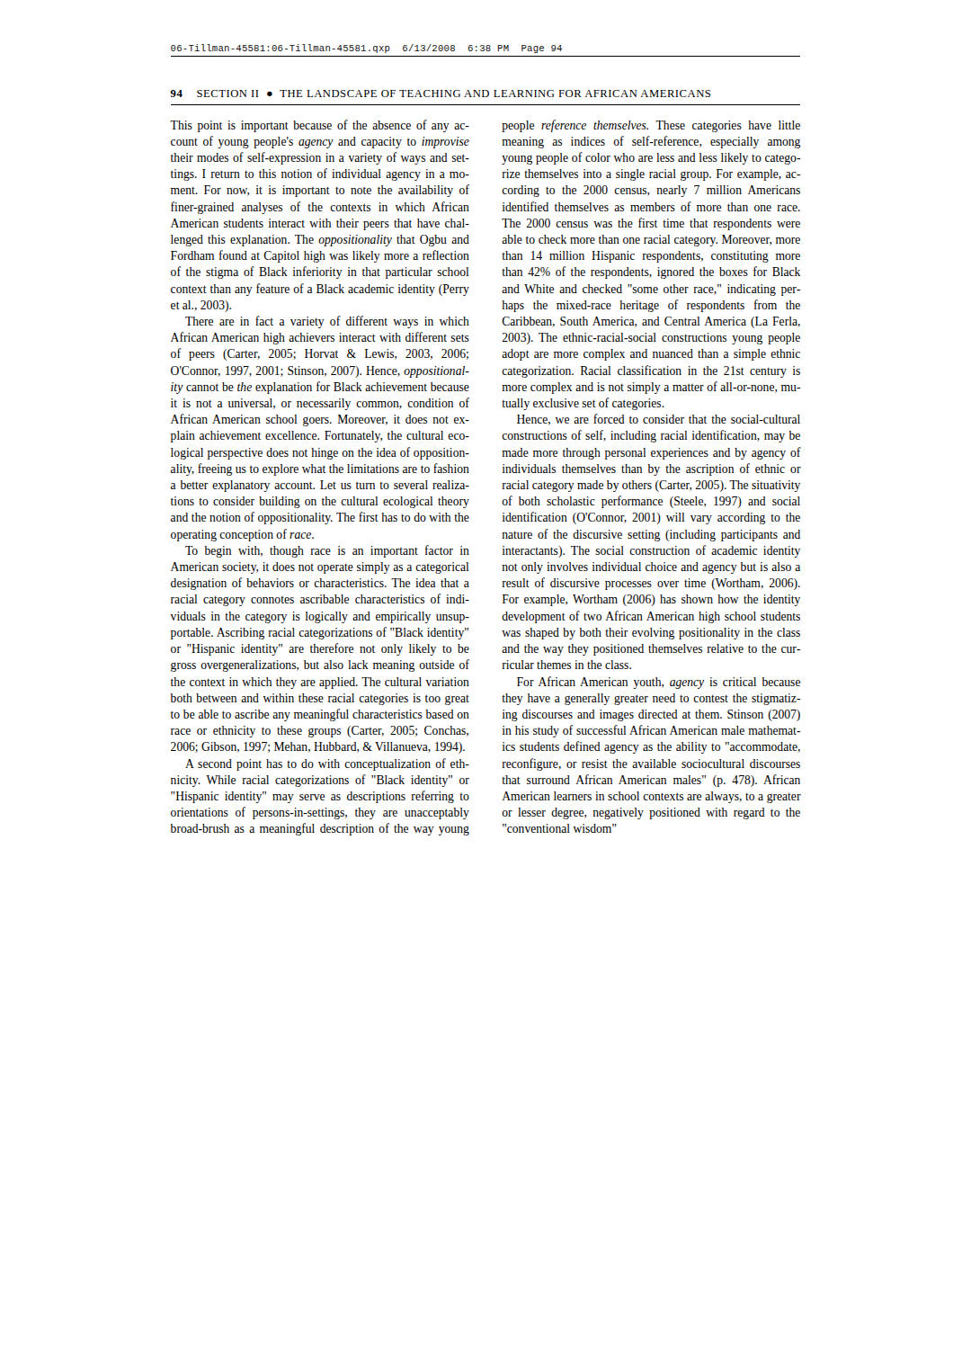06-Tillman-45581:06-Tillman-45581.qxp 6/13/2008 6:38 PM Page 94
94 SECTION II ● THE LANDSCAPE OF TEACHING AND LEARNING FOR AFRICAN AMERICANS
This point is important because of the absence of any account of young people's agency and capacity to improvise their modes of self-expression in a variety of ways and settings. I return to this notion of individual agency in a moment. For now, it is important to note the availability of finer-grained analyses of the contexts in which African American students interact with their peers that have challenged this explanation. The oppositionality that Ogbu and Fordham found at Capitol high was likely more a reflection of the stigma of Black inferiority in that particular school context than any feature of a Black academic identity (Perry et al., 2003).
There are in fact a variety of different ways in which African American high achievers interact with different sets of peers (Carter, 2005; Horvat & Lewis, 2003, 2006; O'Connor, 1997, 2001; Stinson, 2007). Hence, oppositionality cannot be the explanation for Black achievement because it is not a universal, or necessarily common, condition of African American school goers. Moreover, it does not explain achievement excellence. Fortunately, the cultural ecological perspective does not hinge on the idea of oppositionality, freeing us to explore what the limitations are to fashion a better explanatory account. Let us turn to several realizations to consider building on the cultural ecological theory and the notion of oppositionality. The first has to do with the operating conception of race.
To begin with, though race is an important factor in American society, it does not operate simply as a categorical designation of behaviors or characteristics. The idea that a racial category connotes ascribable characteristics of individuals in the category is logically and empirically unsupportable. Ascribing racial categorizations of "Black identity" or "Hispanic identity" are therefore not only likely to be gross overgeneralizations, but also lack meaning outside of the context in which they are applied. The cultural variation both between and within these racial categories is too great to be able to ascribe any meaningful characteristics based on race or ethnicity to these groups (Carter, 2005; Conchas, 2006; Gibson, 1997; Mehan, Hubbard, & Villanueva, 1994).
A second point has to do with conceptualization of ethnicity. While racial categorizations of "Black identity" or "Hispanic identity" may serve as descriptions referring to orientations of persons-in-settings, they are unacceptably broad-brush as a meaningful description of the way young people reference themselves. These categories have little meaning as indices of self-reference, especially among young people of color who are less and less likely to categorize themselves into a single racial group. For example, according to the 2000 census, nearly 7 million Americans identified themselves as members of more than one race. The 2000 census was the first time that respondents were able to check more than one racial category. Moreover, more than 14 million Hispanic respondents, constituting more than 42% of the respondents, ignored the boxes for Black and White and checked "some other race," indicating perhaps the mixed-race heritage of respondents from the Caribbean, South America, and Central America (La Ferla, 2003). The ethnic-racial-social constructions young people adopt are more complex and nuanced than a simple ethnic categorization. Racial classification in the 21st century is more complex and is not simply a matter of all-or-none, mutually exclusive set of categories.
Hence, we are forced to consider that the social-cultural constructions of self, including racial identification, may be made more through personal experiences and by agency of individuals themselves than by the ascription of ethnic or racial category made by others (Carter, 2005). The situativity of both scholastic performance (Steele, 1997) and social identification (O'Connor, 2001) will vary according to the nature of the discursive setting (including participants and interactants). The social construction of academic identity not only involves individual choice and agency but is also a result of discursive processes over time (Wortham, 2006). For example, Wortham (2006) has shown how the identity development of two African American high school students was shaped by both their evolving positionality in the class and the way they positioned themselves relative to the curricular themes in the class.
For African American youth, agency is critical because they have a generally greater need to contest the stigmatizing discourses and images directed at them. Stinson (2007) in his study of successful African American male mathematics students defined agency as the ability to "accommodate, reconfigure, or resist the available sociocultural discourses that surround African American males" (p. 478). African American learners in school contexts are always, to a greater or lesser degree, negatively positioned with regard to the "conventional wisdom"